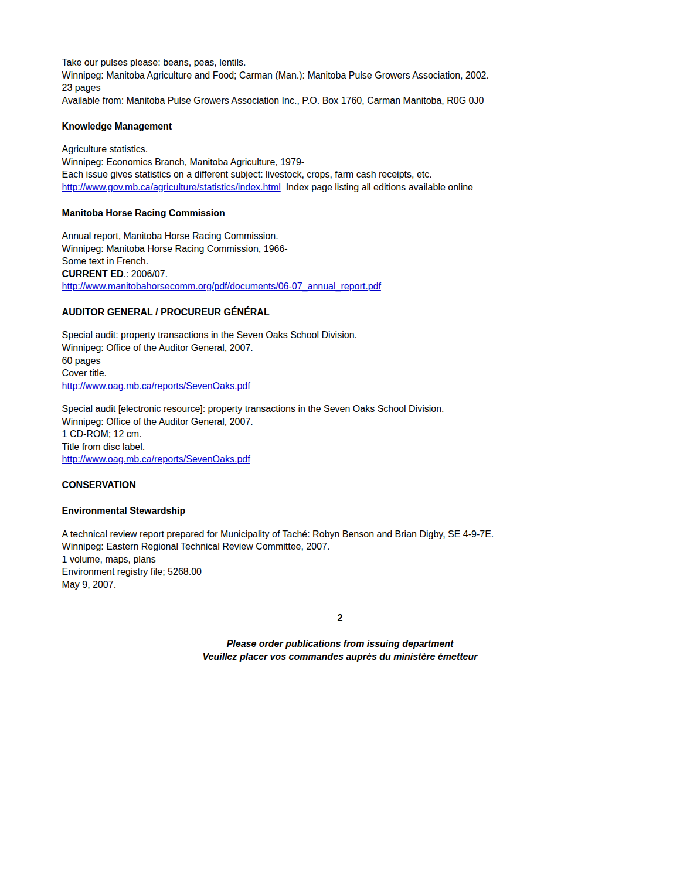Take our pulses please: beans, peas, lentils.
Winnipeg: Manitoba Agriculture and Food; Carman (Man.): Manitoba Pulse Growers Association, 2002.
23 pages
Available from: Manitoba Pulse Growers Association Inc., P.O. Box 1760, Carman Manitoba, R0G 0J0
Knowledge Management
Agriculture statistics.
Winnipeg: Economics Branch, Manitoba Agriculture, 1979-
Each issue gives statistics on a different subject: livestock, crops, farm cash receipts, etc.
http://www.gov.mb.ca/agriculture/statistics/index.html Index page listing all editions available online
Manitoba Horse Racing Commission
Annual report, Manitoba Horse Racing Commission.
Winnipeg: Manitoba Horse Racing Commission, 1966-
Some text in French.
CURRENT ED.: 2006/07.
http://www.manitobahorsecomm.org/pdf/documents/06-07_annual_report.pdf
AUDITOR GENERAL / PROCUREUR GÉNÉRAL
Special audit: property transactions in the Seven Oaks School Division.
Winnipeg: Office of the Auditor General, 2007.
60 pages
Cover title.
http://www.oag.mb.ca/reports/SevenOaks.pdf
Special audit [electronic resource]: property transactions in the Seven Oaks School Division.
Winnipeg: Office of the Auditor General, 2007.
1 CD-ROM; 12 cm.
Title from disc label.
http://www.oag.mb.ca/reports/SevenOaks.pdf
CONSERVATION
Environmental Stewardship
A technical review report prepared for Municipality of Taché: Robyn Benson and Brian Digby, SE 4-9-7E.
Winnipeg: Eastern Regional Technical Review Committee, 2007.
1 volume, maps, plans
Environment registry file; 5268.00
May 9, 2007.
2
Please order publications from issuing department
Veuillez placer vos commandes auprès du ministère émetteur